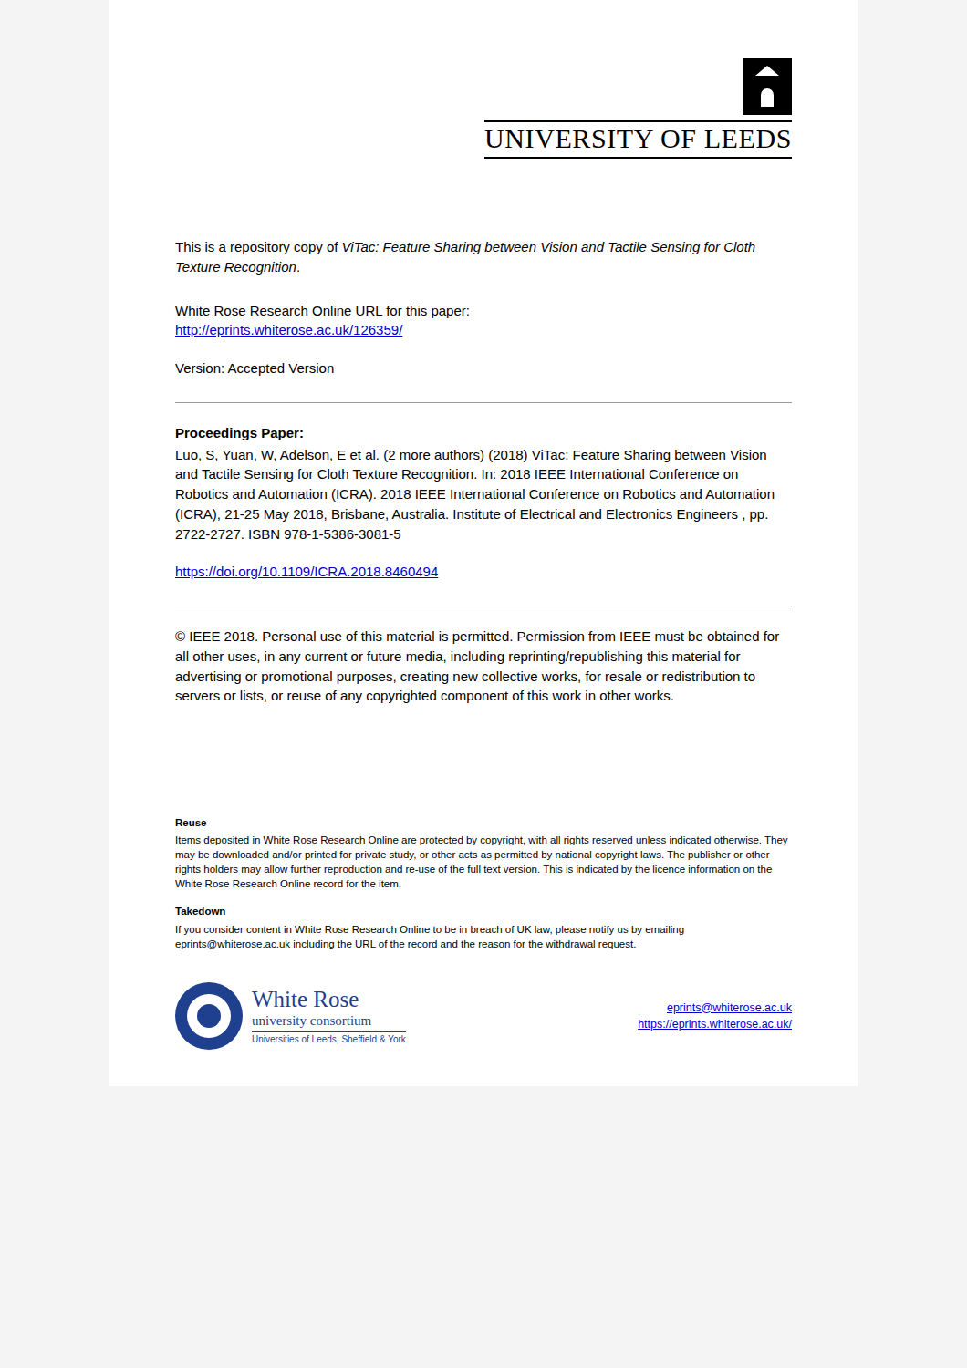UNIVERSITY OF LEEDS
This is a repository copy of ViTac: Feature Sharing between Vision and Tactile Sensing for Cloth Texture Recognition.
White Rose Research Online URL for this paper:
http://eprints.whiterose.ac.uk/126359/
Version: Accepted Version
Proceedings Paper:
Luo, S, Yuan, W, Adelson, E et al. (2 more authors) (2018) ViTac: Feature Sharing between Vision and Tactile Sensing for Cloth Texture Recognition. In: 2018 IEEE International Conference on Robotics and Automation (ICRA). 2018 IEEE International Conference on Robotics and Automation (ICRA), 21-25 May 2018, Brisbane, Australia. Institute of Electrical and Electronics Engineers , pp. 2722-2727. ISBN 978-1-5386-3081-5
https://doi.org/10.1109/ICRA.2018.8460494
© IEEE 2018. Personal use of this material is permitted. Permission from IEEE must be obtained for all other uses, in any current or future media, including reprinting/republishing this material for advertising or promotional purposes, creating new collective works, for resale or redistribution to servers or lists, or reuse of any copyrighted component of this work in other works.
Reuse
Items deposited in White Rose Research Online are protected by copyright, with all rights reserved unless indicated otherwise. They may be downloaded and/or printed for private study, or other acts as permitted by national copyright laws. The publisher or other rights holders may allow further reproduction and re-use of the full text version. This is indicated by the licence information on the White Rose Research Online record for the item.
Takedown
If you consider content in White Rose Research Online to be in breach of UK law, please notify us by emailing eprints@whiterose.ac.uk including the URL of the record and the reason for the withdrawal request.
White Rose university consortium Universities of Leeds, Sheffield & York
eprints@whiterose.ac.uk https://eprints.whiterose.ac.uk/